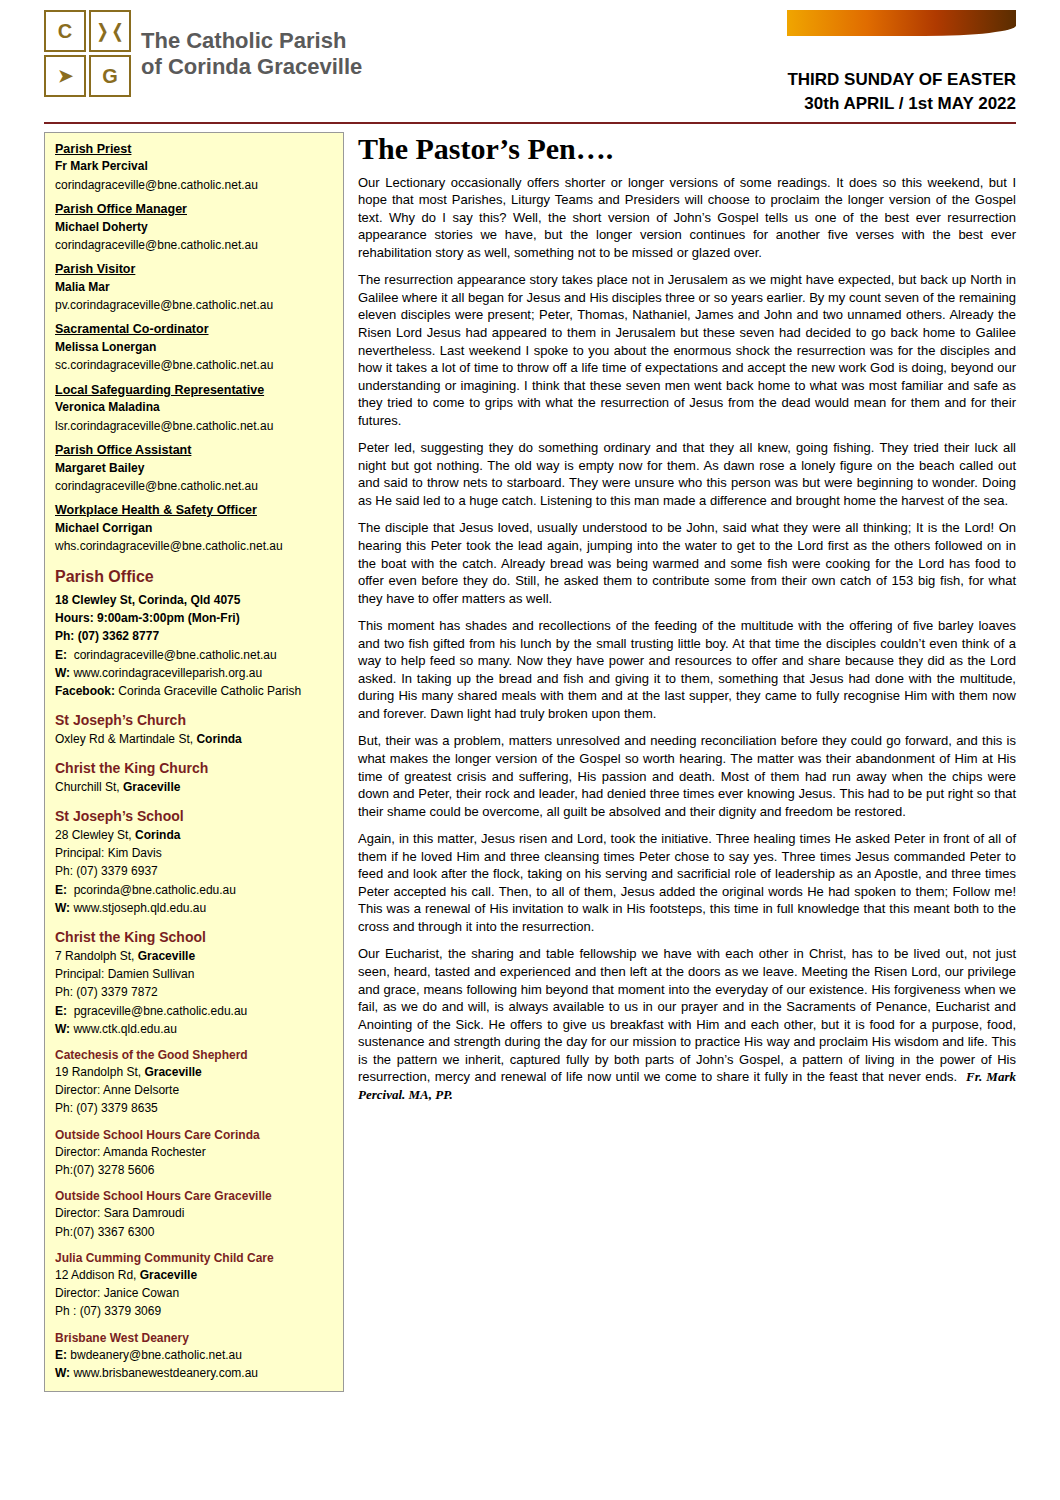C
❭❬
➤
G
The Catholic Parish of Corinda Graceville
THIRD SUNDAY OF EASTER
30th APRIL / 1st MAY 2022
Parish Priest
Fr Mark Percival
corindagraceville@bne.catholic.net.au
Parish Office Manager
Michael Doherty
corindagraceville@bne.catholic.net.au
Parish Visitor
Malia Mar
pv.corindagraceville@bne.catholic.net.au
Sacramental Co-ordinator
Melissa Lonergan
sc.corindagraceville@bne.catholic.net.au
Local Safeguarding Representative
Veronica Maladina
lsr.corindagraceville@bne.catholic.net.au
Parish Office Assistant
Margaret Bailey
corindagraceville@bne.catholic.net.au
Workplace Health & Safety Officer
Michael Corrigan
whs.corindagraceville@bne.catholic.net.au
Parish Office
18 Clewley St, Corinda, Qld 4075
Hours: 9:00am-3:00pm (Mon-Fri)
Ph: (07) 3362 8777
E: corindagraceville@bne.catholic.net.au
W: www.corindagracevilleparish.org.au
Facebook: Corinda Graceville Catholic Parish
St Joseph’s Church
Oxley Rd & Martindale St, Corinda
Christ the King Church
Churchill St, Graceville
St Joseph’s School
28 Clewley St, Corinda
Principal: Kim Davis
Ph: (07) 3379 6937
E: pcorinda@bne.catholic.edu.au
W: www.stjoseph.qld.edu.au
Christ the King School
7 Randolph St, Graceville
Principal: Damien Sullivan
Ph: (07) 3379 7872
E: pgraceville@bne.catholic.edu.au
W: www.ctk.qld.edu.au
Catechesis of the Good Shepherd
19 Randolph St, Graceville
Director: Anne Delsorte
Ph: (07) 3379 8635
Outside School Hours Care Corinda
Director: Amanda Rochester
Ph:(07) 3278 5606
Outside School Hours Care Graceville
Director: Sara Damroudi
Ph:(07) 3367 6300
Julia Cumming Community Child Care
12 Addison Rd, Graceville
Director: Janice Cowan
Ph : (07) 3379 3069
Brisbane West Deanery
E: bwdeanery@bne.catholic.net.au
W: www.brisbanewestdeanery.com.au
The Pastor’s Pen….
Our Lectionary occasionally offers shorter or longer versions of some readings. It does so this weekend, but I hope that most Parishes, Liturgy Teams and Presiders will choose to proclaim the longer version of the Gospel text. Why do I say this? Well, the short version of John’s Gospel tells us one of the best ever resurrection appearance stories we have, but the longer version continues for another five verses with the best ever rehabilitation story as well, something not to be missed or glazed over.
The resurrection appearance story takes place not in Jerusalem as we might have expected, but back up North in Galilee where it all began for Jesus and His disciples three or so years earlier. By my count seven of the remaining eleven disciples were present; Peter, Thomas, Nathaniel, James and John and two unnamed others. Already the Risen Lord Jesus had appeared to them in Jerusalem but these seven had decided to go back home to Galilee nevertheless. Last weekend I spoke to you about the enormous shock the resurrection was for the disciples and how it takes a lot of time to throw off a life time of expectations and accept the new work God is doing, beyond our understanding or imagining. I think that these seven men went back home to what was most familiar and safe as they tried to come to grips with what the resurrection of Jesus from the dead would mean for them and for their futures.
Peter led, suggesting they do something ordinary and that they all knew, going fishing. They tried their luck all night but got nothing. The old way is empty now for them. As dawn rose a lonely figure on the beach called out and said to throw nets to starboard. They were unsure who this person was but were beginning to wonder. Doing as He said led to a huge catch. Listening to this man made a difference and brought home the harvest of the sea.
The disciple that Jesus loved, usually understood to be John, said what they were all thinking; It is the Lord! On hearing this Peter took the lead again, jumping into the water to get to the Lord first as the others followed on in the boat with the catch. Already bread was being warmed and some fish were cooking for the Lord has food to offer even before they do. Still, he asked them to contribute some from their own catch of 153 big fish, for what they have to offer matters as well.
This moment has shades and recollections of the feeding of the multitude with the offering of five barley loaves and two fish gifted from his lunch by the small trusting little boy. At that time the disciples couldn’t even think of a way to help feed so many. Now they have power and resources to offer and share because they did as the Lord asked. In taking up the bread and fish and giving it to them, something that Jesus had done with the multitude, during His many shared meals with them and at the last supper, they came to fully recognise Him with them now and forever. Dawn light had truly broken upon them.
But, their was a problem, matters unresolved and needing reconciliation before they could go forward, and this is what makes the longer version of the Gospel so worth hearing. The matter was their abandonment of Him at His time of greatest crisis and suffering, His passion and death. Most of them had run away when the chips were down and Peter, their rock and leader, had denied three times ever knowing Jesus. This had to be put right so that their shame could be overcome, all guilt be absolved and their dignity and freedom be restored.
Again, in this matter, Jesus risen and Lord, took the initiative. Three healing times He asked Peter in front of all of them if he loved Him and three cleansing times Peter chose to say yes. Three times Jesus commanded Peter to feed and look after the flock, taking on his serving and sacrificial role of leadership as an Apostle, and three times Peter accepted his call. Then, to all of them, Jesus added the original words He had spoken to them; Follow me! This was a renewal of His invitation to walk in His footsteps, this time in full knowledge that this meant both to the cross and through it into the resurrection.
Our Eucharist, the sharing and table fellowship we have with each other in Christ, has to be lived out, not just seen, heard, tasted and experienced and then left at the doors as we leave. Meeting the Risen Lord, our privilege and grace, means following him beyond that moment into the everyday of our existence. His forgiveness when we fail, as we do and will, is always available to us in our prayer and in the Sacraments of Penance, Eucharist and Anointing of the Sick. He offers to give us breakfast with Him and each other, but it is food for a purpose, food, sustenance and strength during the day for our mission to practice His way and proclaim His wisdom and life. This is the pattern we inherit, captured fully by both parts of John’s Gospel, a pattern of living in the power of His resurrection, mercy and renewal of life now until we come to share it fully in the feast that never ends. Fr. Mark Percival. MA, PP.